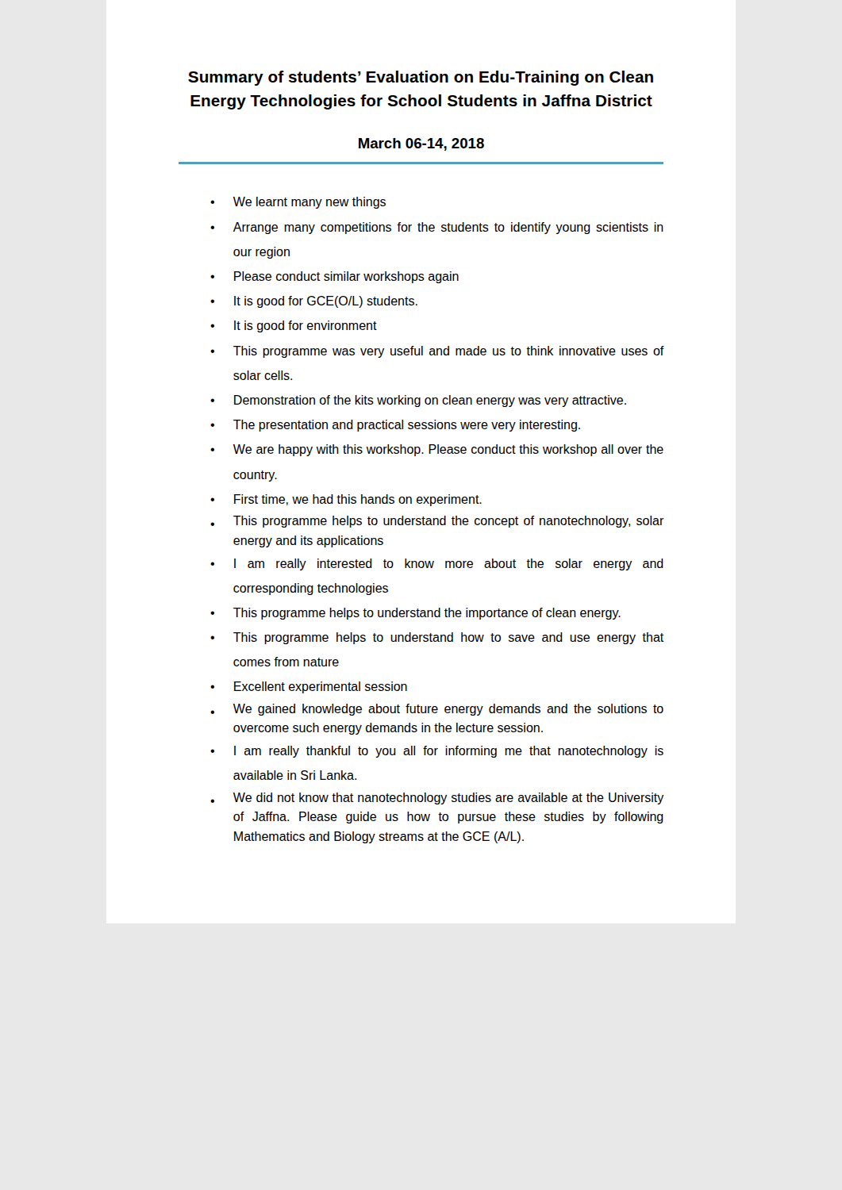Summary of students’ Evaluation on Edu-Training on Clean Energy Technologies for School Students in Jaffna District
March 06-14, 2018
We learnt many new things
Arrange many competitions for the students to identify young scientists in our region
Please conduct similar workshops again
It is good for GCE(O/L) students.
It is good for environment
This programme was very useful and made us to think innovative uses of solar cells.
Demonstration of the kits working on clean energy was very attractive.
The presentation and practical sessions were very interesting.
We are happy with this workshop. Please conduct this workshop all over the country.
First time, we had this hands on experiment.
This programme helps to understand the concept of nanotechnology, solar energy and its applications
I am really interested to know more about the solar energy and corresponding technologies
This programme helps to understand the importance of clean energy.
This programme helps to understand how to save and use energy that comes from nature
Excellent experimental session
We gained knowledge about future energy demands and the solutions to overcome such energy demands in the lecture session.
I am really thankful to you all for informing me that nanotechnology is available in Sri Lanka.
We did not know that nanotechnology studies are available at the University of Jaffna. Please guide us how to pursue these studies by following Mathematics and Biology streams at the GCE (A/L).